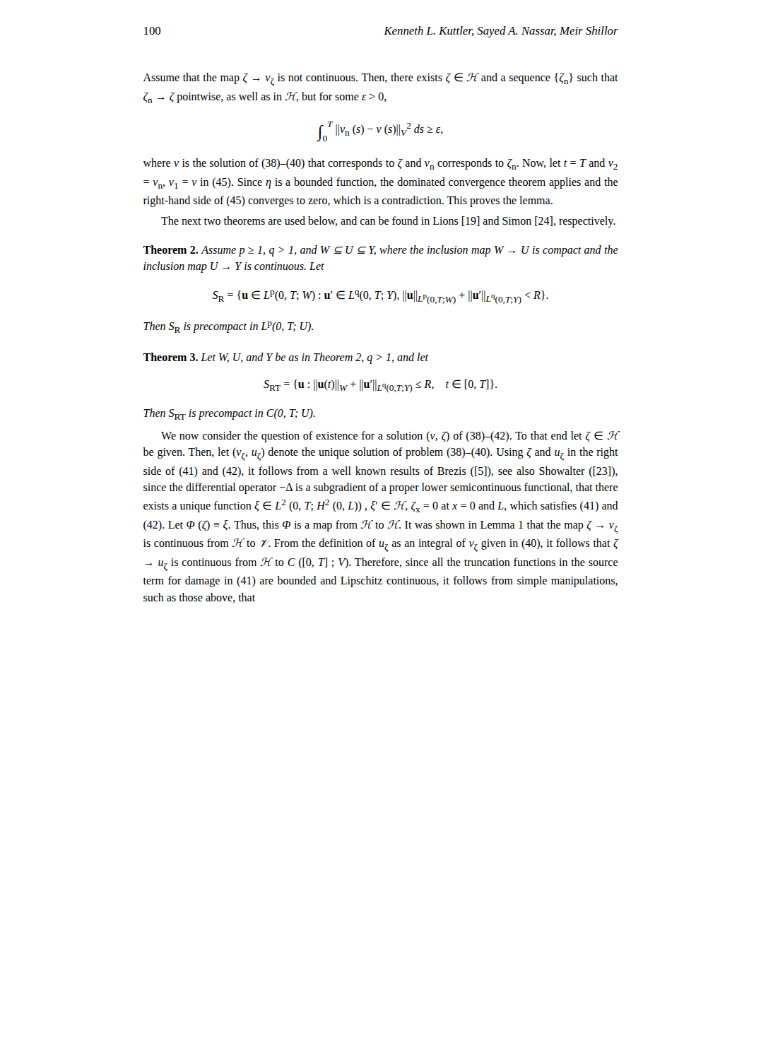100 Kenneth L. Kuttler, Sayed A. Nassar, Meir Shillor
Assume that the map ζ → vζ is not continuous. Then, there exists ζ ∈ ℋ and a sequence {ζn} such that ζn → ζ pointwise, as well as in ℋ, but for some ε > 0,
∫0T ||vn (s) − v (s)||V2 ds ≥ ε,
where v is the solution of (38)–(40) that corresponds to ζ and vn corresponds to ζn. Now, let t = T and v2 = vn, v1 = v in (45). Since η is a bounded function, the dominated convergence theorem applies and the right-hand side of (45) converges to zero, which is a contradiction. This proves the lemma.
The next two theorems are used below, and can be found in Lions [19] and Simon [24], respectively.
Theorem 2. Assume p ≥ 1, q > 1, and W ⊆ U ⊆ Y, where the inclusion map W → U is compact and the inclusion map U → Y is continuous. Let
SR = {u ∈ Lp(0, T; W) : u′ ∈ Lq(0, T; Y), ||u||Lp(0,T;W) + ||u′||Lq(0,T;Y) < R}.
Then SR is precompact in Lp(0, T; U).
Theorem 3. Let W, U, and Y be as in Theorem 2, q > 1, and let
SRT = {u : ||u(t)||W + ||u′||Lq(0,T;Y) ≤ R, t ∈ [0, T]}.
Then SRT is precompact in C(0, T; U).
We now consider the question of existence for a solution (v, ζ) of (38)–(42). To that end let ζ ∈ ℋ be given. Then, let (vζ, uζ) denote the unique solution of problem (38)–(40). Using ζ and uζ in the right side of (41) and (42), it follows from a well known results of Brezis ([5]), see also Showalter ([23]), since the differential operator −Δ is a subgradient of a proper lower semicontinuous functional, that there exists a unique function ξ ∈ L2 (0, T; H2 (0, L)) , ξ′ ∈ ℋ, ζx = 0 at x = 0 and L, which satisfies (41) and (42). Let Φ (ζ) ≡ ξ. Thus, this Φ is a map from ℋ to ℋ. It was shown in Lemma 1 that the map ζ → vζ is continuous from ℋ to 𝒱. From the definition of uζ as an integral of vζ given in (40), it follows that ζ → uζ is continuous from ℋ to C ([0, T] ; V). Therefore, since all the truncation functions in the source term for damage in (41) are bounded and Lipschitz continuous, it follows from simple manipulations, such as those above, that